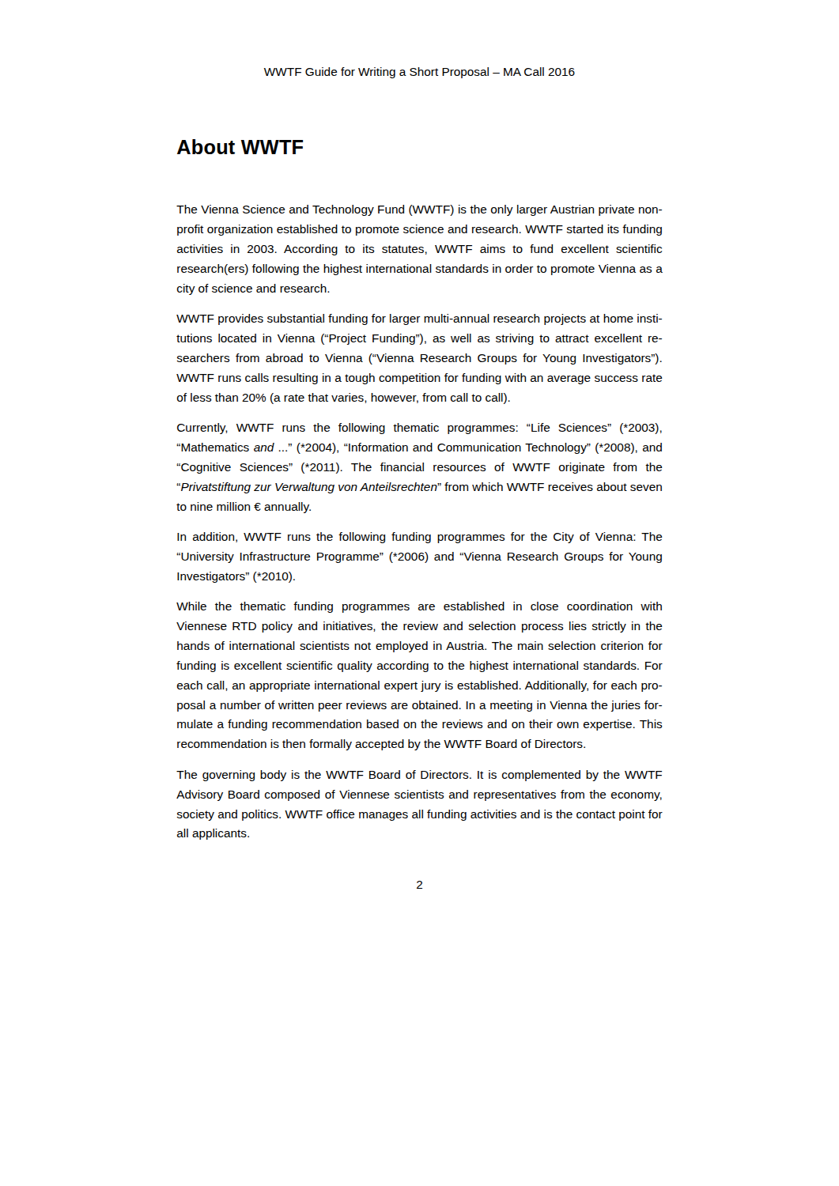WWTF Guide for Writing a Short Proposal – MA Call 2016
About WWTF
The Vienna Science and Technology Fund (WWTF) is the only larger Austrian private non-profit organization established to promote science and research. WWTF started its funding activities in 2003. According to its statutes, WWTF aims to fund excellent scientific research(ers) following the highest international standards in order to promote Vienna as a city of science and research.
WWTF provides substantial funding for larger multi-annual research projects at home institutions located in Vienna (“Project Funding”), as well as striving to attract excellent researchers from abroad to Vienna (“Vienna Research Groups for Young Investigators”). WWTF runs calls resulting in a tough competition for funding with an average success rate of less than 20% (a rate that varies, however, from call to call).
Currently, WWTF runs the following thematic programmes: “Life Sciences” (*2003), “Mathematics and ...” (*2004), “Information and Communication Technology” (*2008), and “Cognitive Sciences” (*2011). The financial resources of WWTF originate from the “Privatstiftung zur Verwaltung von Anteilsrechten” from which WWTF receives about seven to nine million € annually.
In addition, WWTF runs the following funding programmes for the City of Vienna: The “University Infrastructure Programme” (*2006) and “Vienna Research Groups for Young Investigators” (*2010).
While the thematic funding programmes are established in close coordination with Viennese RTD policy and initiatives, the review and selection process lies strictly in the hands of international scientists not employed in Austria. The main selection criterion for funding is excellent scientific quality according to the highest international standards. For each call, an appropriate international expert jury is established. Additionally, for each proposal a number of written peer reviews are obtained. In a meeting in Vienna the juries formulate a funding recommendation based on the reviews and on their own expertise. This recommendation is then formally accepted by the WWTF Board of Directors.
The governing body is the WWTF Board of Directors. It is complemented by the WWTF Advisory Board composed of Viennese scientists and representatives from the economy, society and politics. WWTF office manages all funding activities and is the contact point for all applicants.
2